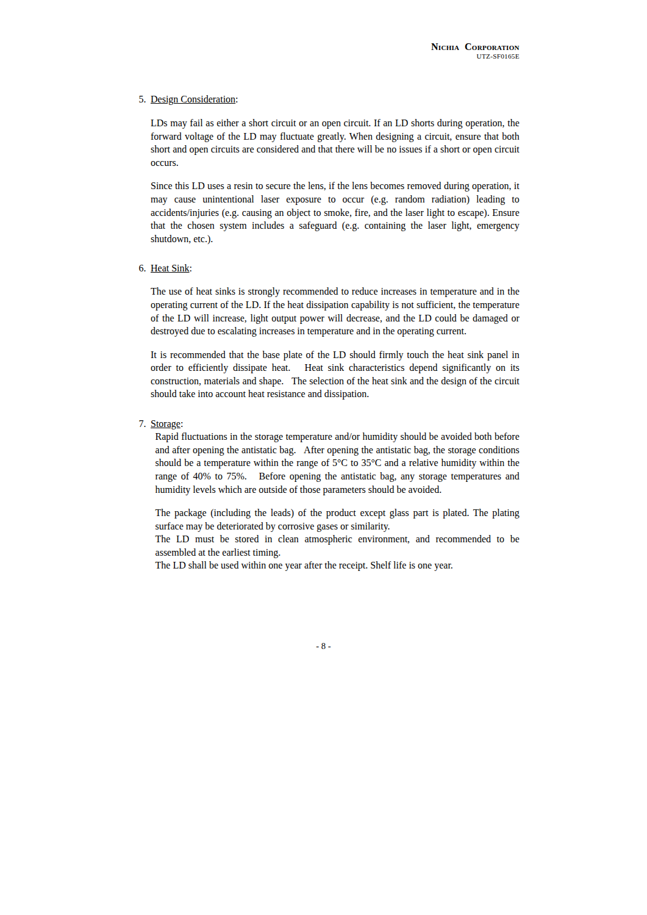Nichia Corporation
UTZ-SF0165E
5.
Design Consideration:
LDs may fail as either a short circuit or an open circuit. If an LD shorts during operation, the forward voltage of the LD may fluctuate greatly. When designing a circuit, ensure that both short and open circuits are considered and that there will be no issues if a short or open circuit occurs.
Since this LD uses a resin to secure the lens, if the lens becomes removed during operation, it may cause unintentional laser exposure to occur (e.g. random radiation) leading to accidents/injuries (e.g. causing an object to smoke, fire, and the laser light to escape). Ensure that the chosen system includes a safeguard (e.g. containing the laser light, emergency shutdown, etc.).
6.
Heat Sink:
The use of heat sinks is strongly recommended to reduce increases in temperature and in the operating current of the LD. If the heat dissipation capability is not sufficient, the temperature of the LD will increase, light output power will decrease, and the LD could be damaged or destroyed due to escalating increases in temperature and in the operating current.
It is recommended that the base plate of the LD should firmly touch the heat sink panel in order to efficiently dissipate heat. Heat sink characteristics depend significantly on its construction, materials and shape. The selection of the heat sink and the design of the circuit should take into account heat resistance and dissipation.
7.
Storage:
Rapid fluctuations in the storage temperature and/or humidity should be avoided both before and after opening the antistatic bag. After opening the antistatic bag, the storage conditions should be a temperature within the range of 5°C to 35°C and a relative humidity within the range of 40% to 75%. Before opening the antistatic bag, any storage temperatures and humidity levels which are outside of those parameters should be avoided.
The package (including the leads) of the product except glass part is plated. The plating surface may be deteriorated by corrosive gases or similarity.
The LD must be stored in clean atmospheric environment, and recommended to be assembled at the earliest timing.
The LD shall be used within one year after the receipt. Shelf life is one year.
- 8 -